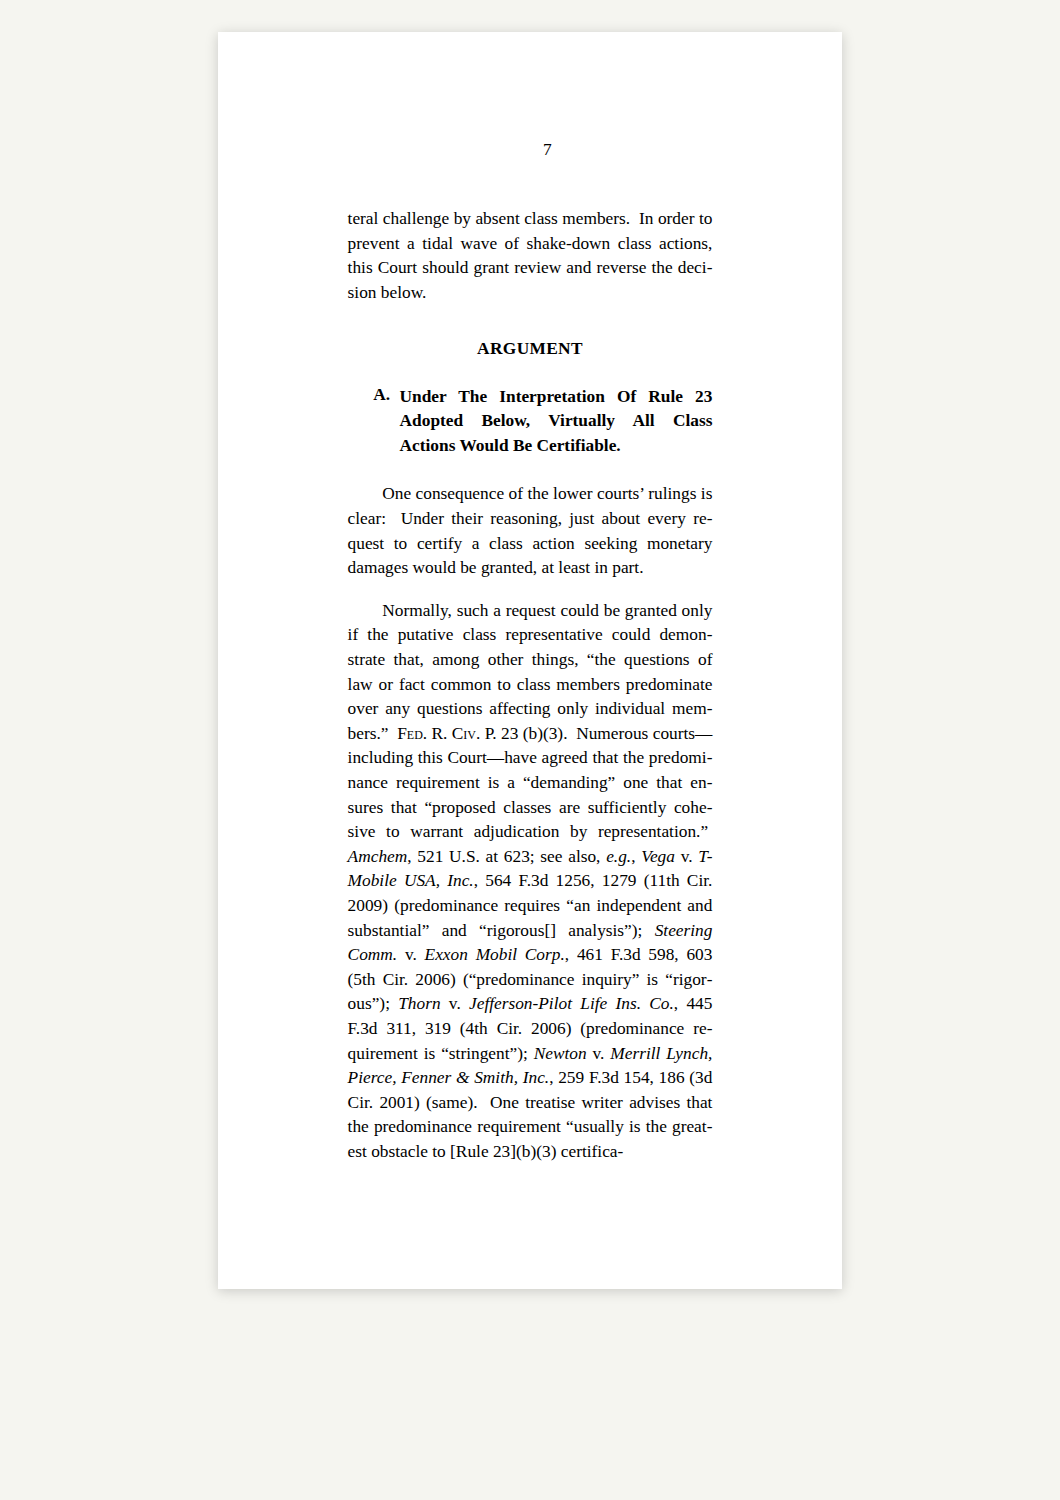7
teral challenge by absent class members. In order to prevent a tidal wave of shake-down class actions, this Court should grant review and reverse the decision below.
ARGUMENT
A. Under The Interpretation Of Rule 23 Adopted Below, Virtually All Class Actions Would Be Certifiable.
One consequence of the lower courts’ rulings is clear: Under their reasoning, just about every request to certify a class action seeking monetary damages would be granted, at least in part.
Normally, such a request could be granted only if the putative class representative could demonstrate that, among other things, “the questions of law or fact common to class members predominate over any questions affecting only individual members.” Fed. R. Civ. P. 23 (b)(3). Numerous courts—including this Court—have agreed that the predominance requirement is a “demanding” one that ensures that “proposed classes are sufficiently cohesive to warrant adjudication by representation.” Amchem, 521 U.S. at 623; see also, e.g., Vega v. T-Mobile USA, Inc., 564 F.3d 1256, 1279 (11th Cir. 2009) (predominance requires “an independent and substantial” and “rigorous[] analysis”); Steering Comm. v. Exxon Mobil Corp., 461 F.3d 598, 603 (5th Cir. 2006) (“predominance inquiry” is “rigorous”); Thorn v. Jefferson-Pilot Life Ins. Co., 445 F.3d 311, 319 (4th Cir. 2006) (predominance requirement is “stringent”); Newton v. Merrill Lynch, Pierce, Fenner & Smith, Inc., 259 F.3d 154, 186 (3d Cir. 2001) (same). One treatise writer advises that the predominance requirement “usually is the greatest obstacle to [Rule 23](b)(3) certifica-